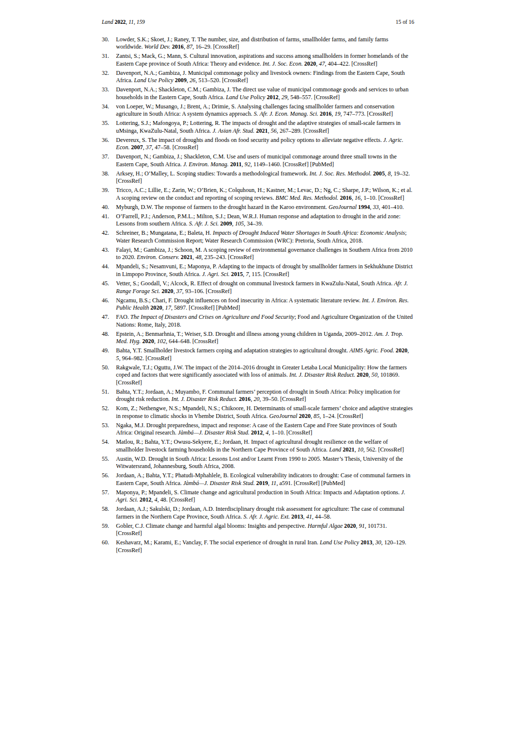Land 2022, 11, 159
15 of 16
Lowder, S.K.; Skoet, J.; Raney, T. The number, size, and distribution of farms, smallholder farms, and family farms worldwide. World Dev. 2016, 87, 16–29. [CrossRef]
Zantsi, S.; Mack, G.; Mann, S. Cultural innovation, aspirations and success among smallholders in former homelands of the Eastern Cape province of South Africa: Theory and evidence. Int. J. Soc. Econ. 2020, 47, 404–422. [CrossRef]
Davenport, N.A.; Gambiza, J. Municipal commonage policy and livestock owners: Findings from the Eastern Cape, South Africa. Land Use Policy 2009, 26, 513–520. [CrossRef]
Davenport, N.A.; Shackleton, C.M.; Gambiza, J. The direct use value of municipal commonage goods and services to urban households in the Eastern Cape, South Africa. Land Use Policy 2012, 29, 548–557. [CrossRef]
von Loeper, W.; Musango, J.; Brent, A.; Drimie, S. Analysing challenges facing smallholder farmers and conservation agriculture in South Africa: A system dynamics approach. S. Afr. J. Econ. Manag. Sci. 2016, 19, 747–773. [CrossRef]
Lottering, S.J.; Mafongoya, P.; Lottering, R. The impacts of drought and the adaptive strategies of small-scale farmers in uMsinga, KwaZulu-Natal, South Africa. J. Asian Afr. Stud. 2021, 56, 267–289. [CrossRef]
Devereux, S. The impact of droughts and floods on food security and policy options to alleviate negative effects. J. Agric. Econ. 2007, 37, 47–58. [CrossRef]
Davenport, N.; Gambiza, J.; Shackleton, C.M. Use and users of municipal commonage around three small towns in the Eastern Cape, South Africa. J. Environ. Manag. 2011, 92, 1149–1460. [CrossRef] [PubMed]
Arksey, H.; O’Malley, L. Scoping studies: Towards a methodological framework. Int. J. Soc. Res. Methodol. 2005, 8, 19–32. [CrossRef]
Tricco, A.C.; Lillie, E.; Zarin, W.; O’Brien, K.; Colquhoun, H.; Kastner, M.; Levac, D.; Ng, C.; Sharpe, J.P.; Wilson, K.; et al. A scoping review on the conduct and reporting of scoping reviews. BMC Med. Res. Methodol. 2016, 16, 1–10. [CrossRef]
Myburgh, D.W. The response of farmers to the drought hazard in the Karoo environment. GeoJournal 1994, 33, 401–410.
O’Farrell, P.J.; Anderson, P.M.L.; Milton, S.J.; Dean, W.R.J. Human response and adaptation to drought in the arid zone: Lessons from southern Africa. S. Afr. J. Sci. 2009, 105, 34–39.
Schreiner, B.; Mungatana, E.; Baleta, H. Impacts of Drought Induced Water Shortages in South Africa: Economic Analysis; Water Research Commission Report; Water Research Commission (WRC): Pretoria, South Africa, 2018.
Falayi, M.; Gambiza, J.; Schoon, M. A scoping review of environmental governance challenges in Southern Africa from 2010 to 2020. Environ. Conserv. 2021, 48, 235–243. [CrossRef]
Mpandeli, S.; Nesamvuni, E.; Maponya, P. Adapting to the impacts of drought by smallholder farmers in Sekhukhune District in Limpopo Province, South Africa. J. Agri. Sci. 2015, 7, 115. [CrossRef]
Vetter, S.; Goodall, V.; Alcock, R. Effect of drought on communal livestock farmers in KwaZulu-Natal, South Africa. Afr. J. Range Forage Sci. 2020, 37, 93–106. [CrossRef]
Ngcamu, B.S.; Chari, F. Drought influences on food insecurity in Africa: A systematic literature review. Int. J. Environ. Res. Public Health 2020, 17, 5897. [CrossRef] [PubMed]
FAO. The Impact of Disasters and Crises on Agriculture and Food Security; Food and Agriculture Organization of the United Nations: Rome, Italy, 2018.
Epstein, A.; Benmarhnia, T.; Weiser, S.D. Drought and illness among young children in Uganda, 2009–2012. Am. J. Trop. Med. Hyg. 2020, 102, 644–648. [CrossRef]
Bahta, Y.T. Smallholder livestock farmers coping and adaptation strategies to agricultural drought. AIMS Agric. Food. 2020, 5, 964–982. [CrossRef]
Rakgwale, T.J.; Oguttu, J.W. The impact of the 2014–2016 drought in Greater Letaba Local Municipality: How the farmers coped and factors that were significantly associated with loss of animals. Int. J. Disaster Risk Reduct. 2020, 50, 101869. [CrossRef]
Bahta, Y.T.; Jordaan, A.; Muyambo, F. Communal farmers’ perception of drought in South Africa: Policy implication for drought risk reduction. Int. J. Disaster Risk Reduct. 2016, 20, 39–50. [CrossRef]
Kom, Z.; Nethengwe, N.S.; Mpandeli, N.S.; Chikoore, H. Determinants of small-scale farmers’ choice and adaptive strategies in response to climatic shocks in Vhembe District, South Africa. GeoJournal 2020, 85, 1–24. [CrossRef]
Ngaka, M.J. Drought preparedness, impact and response: A case of the Eastern Cape and Free State provinces of South Africa: Original research. Jàmbá—J. Disaster Risk Stud. 2012, 4, 1–10. [CrossRef]
Matlou, R.; Bahta, Y.T.; Owusu-Sekyere, E.; Jordaan, H. Impact of agricultural drought resilience on the welfare of smallholder livestock farming households in the Northern Cape Province of South Africa. Land 2021, 10, 562. [CrossRef]
Austin, W.D. Drought in South Africa: Lessons Lost and/or Learnt From 1990 to 2005. Master’s Thesis, University of the Witwatersrand, Johannesburg, South Africa, 2008.
Jordaan, A.; Bahta, Y.T.; Phatudi-Mphahlele, B. Ecological vulnerability indicators to drought: Case of communal farmers in Eastern Cape, South Africa. Jàmbá—J. Disaster Risk Stud. 2019, 11, a591. [CrossRef] [PubMed]
Maponya, P.; Mpandeli, S. Climate change and agricultural production in South Africa: Impacts and Adaptation options. J. Agri. Sci. 2012, 4, 48. [CrossRef]
Jordaan, A.J.; Sakulski, D.; Jordaan, A.D. Interdisciplinary drought risk assessment for agriculture: The case of communal farmers in the Northern Cape Province, South Africa. S. Afr. J. Agric. Ext. 2013, 41, 44–58.
Gobler, C.J. Climate change and harmful algal blooms: Insights and perspective. Harmful Algae 2020, 91, 101731. [CrossRef]
Keshavarz, M.; Karami, E.; Vanclay, F. The social experience of drought in rural Iran. Land Use Policy 2013, 30, 120–129. [CrossRef]